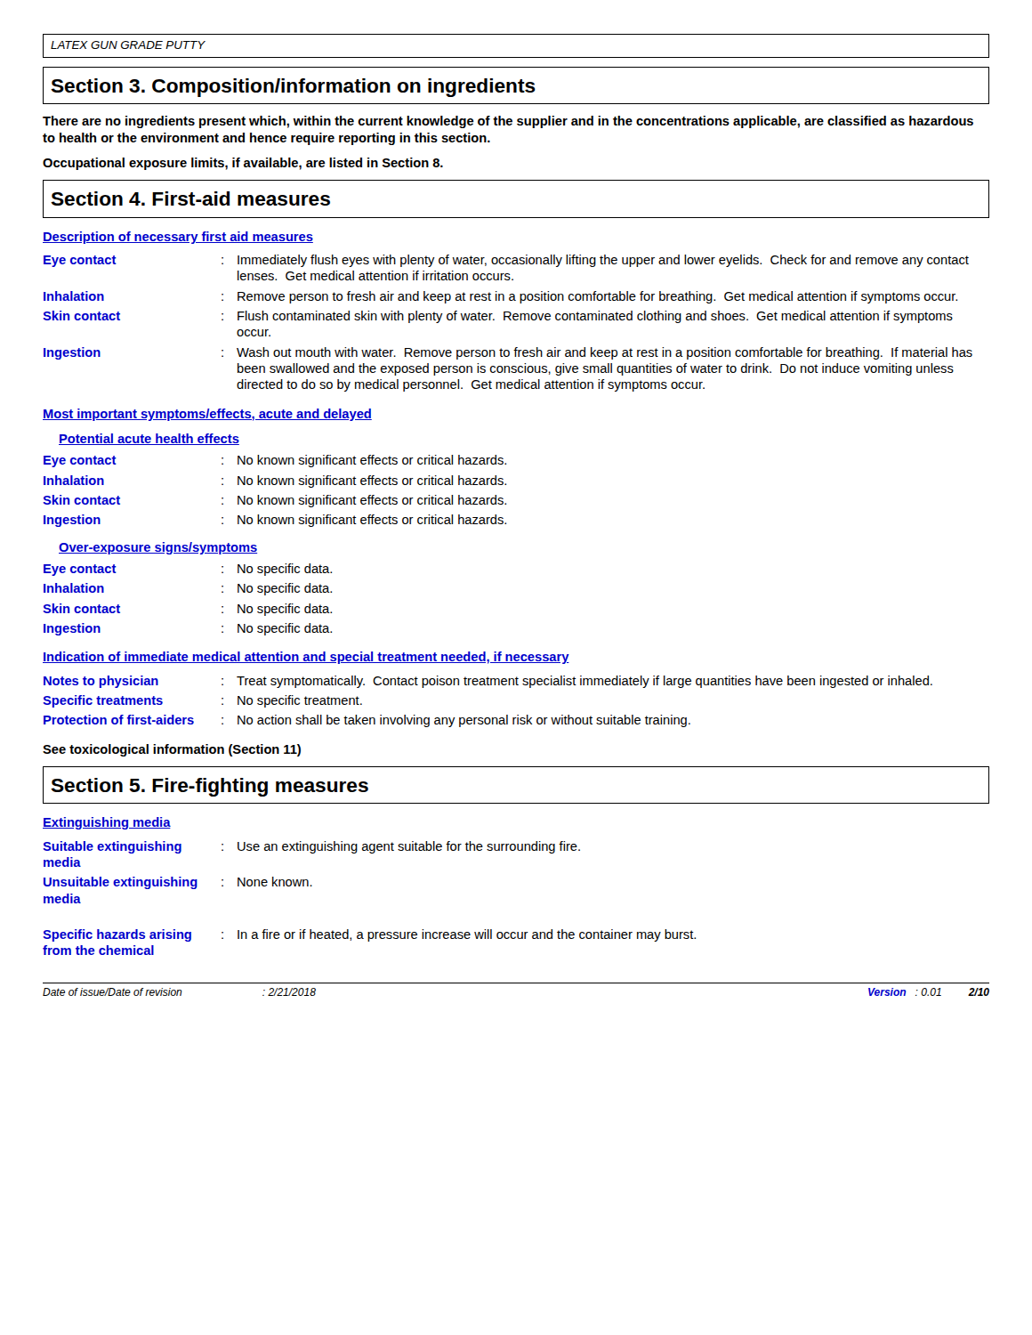LATEX GUN GRADE PUTTY
Section 3. Composition/information on ingredients
There are no ingredients present which, within the current knowledge of the supplier and in the concentrations applicable, are classified as hazardous to health or the environment and hence require reporting in this section.
Occupational exposure limits, if available, are listed in Section 8.
Section 4. First-aid measures
Description of necessary first aid measures
| Eye contact | : | Immediately flush eyes with plenty of water, occasionally lifting the upper and lower eyelids. Check for and remove any contact lenses. Get medical attention if irritation occurs. |
| Inhalation | : | Remove person to fresh air and keep at rest in a position comfortable for breathing. Get medical attention if symptoms occur. |
| Skin contact | : | Flush contaminated skin with plenty of water. Remove contaminated clothing and shoes. Get medical attention if symptoms occur. |
| Ingestion | : | Wash out mouth with water. Remove person to fresh air and keep at rest in a position comfortable for breathing. If material has been swallowed and the exposed person is conscious, give small quantities of water to drink. Do not induce vomiting unless directed to do so by medical personnel. Get medical attention if symptoms occur. |
Most important symptoms/effects, acute and delayed
Potential acute health effects
| Eye contact | : | No known significant effects or critical hazards. |
| Inhalation | : | No known significant effects or critical hazards. |
| Skin contact | : | No known significant effects or critical hazards. |
| Ingestion | : | No known significant effects or critical hazards. |
Over-exposure signs/symptoms
| Eye contact | : | No specific data. |
| Inhalation | : | No specific data. |
| Skin contact | : | No specific data. |
| Ingestion | : | No specific data. |
Indication of immediate medical attention and special treatment needed, if necessary
| Notes to physician | : | Treat symptomatically. Contact poison treatment specialist immediately if large quantities have been ingested or inhaled. |
| Specific treatments | : | No specific treatment. |
| Protection of first-aiders | : | No action shall be taken involving any personal risk or without suitable training. |
See toxicological information (Section 11)
Section 5. Fire-fighting measures
Extinguishing media
| Suitable extinguishing media | : | Use an extinguishing agent suitable for the surrounding fire. |
| Unsuitable extinguishing media | : | None known. |
| Specific hazards arising from the chemical | : | In a fire or if heated, a pressure increase will occur and the container may burst. |
Date of issue/Date of revision
: 2/21/2018
Version : 0.012/10